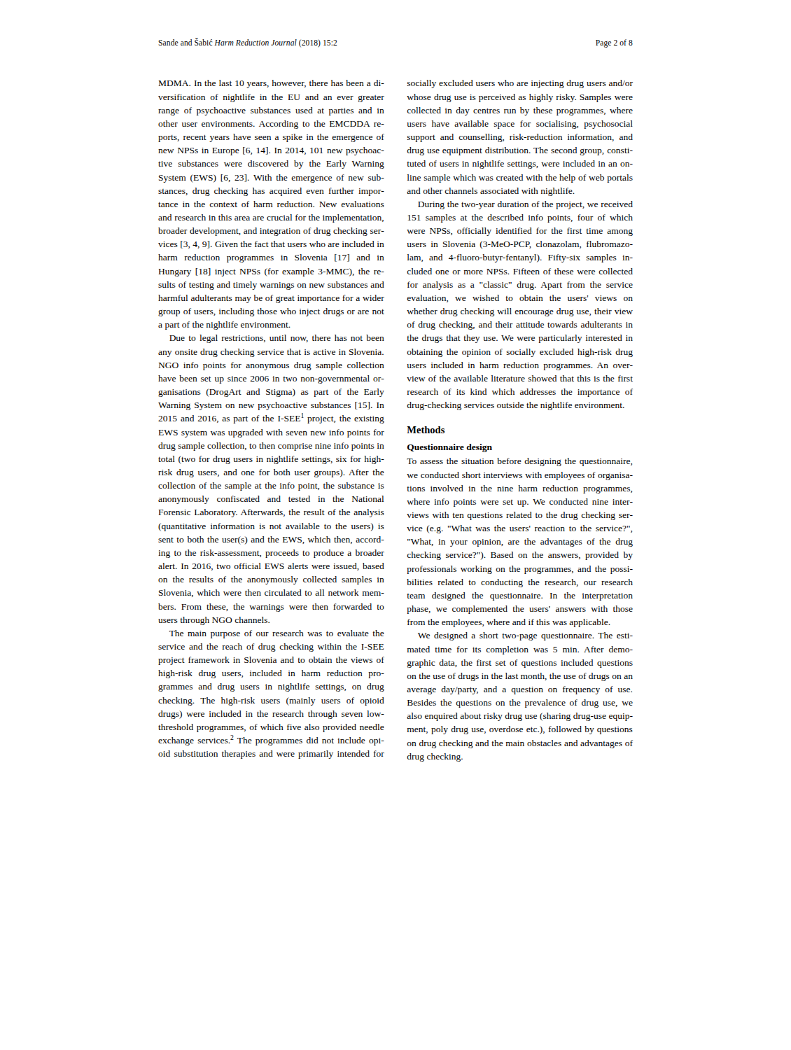Sande and Šabić Harm Reduction Journal (2018) 15:2
Page 2 of 8
MDMA. In the last 10 years, however, there has been a diversification of nightlife in the EU and an ever greater range of psychoactive substances used at parties and in other user environments. According to the EMCDDA reports, recent years have seen a spike in the emergence of new NPSs in Europe [6, 14]. In 2014, 101 new psychoactive substances were discovered by the Early Warning System (EWS) [6, 23]. With the emergence of new substances, drug checking has acquired even further importance in the context of harm reduction. New evaluations and research in this area are crucial for the implementation, broader development, and integration of drug checking services [3, 4, 9]. Given the fact that users who are included in harm reduction programmes in Slovenia [17] and in Hungary [18] inject NPSs (for example 3-MMC), the results of testing and timely warnings on new substances and harmful adulterants may be of great importance for a wider group of users, including those who inject drugs or are not a part of the nightlife environment.
Due to legal restrictions, until now, there has not been any onsite drug checking service that is active in Slovenia. NGO info points for anonymous drug sample collection have been set up since 2006 in two non-governmental organisations (DrogArt and Stigma) as part of the Early Warning System on new psychoactive substances [15]. In 2015 and 2016, as part of the I-SEE1 project, the existing EWS system was upgraded with seven new info points for drug sample collection, to then comprise nine info points in total (two for drug users in nightlife settings, six for high-risk drug users, and one for both user groups). After the collection of the sample at the info point, the substance is anonymously confiscated and tested in the National Forensic Laboratory. Afterwards, the result of the analysis (quantitative information is not available to the users) is sent to both the user(s) and the EWS, which then, according to the risk-assessment, proceeds to produce a broader alert. In 2016, two official EWS alerts were issued, based on the results of the anonymously collected samples in Slovenia, which were then circulated to all network members. From these, the warnings were then forwarded to users through NGO channels.
The main purpose of our research was to evaluate the service and the reach of drug checking within the I-SEE project framework in Slovenia and to obtain the views of high-risk drug users, included in harm reduction programmes and drug users in nightlife settings, on drug checking. The high-risk users (mainly users of opioid drugs) were included in the research through seven low-threshold programmes, of which five also provided needle exchange services.2 The programmes did not include opioid substitution therapies and were primarily intended for socially excluded users who are injecting drug users and/or whose drug use is perceived as highly risky. Samples were collected in day centres run by these programmes, where users have available space for socialising, psychosocial support and counselling, risk-reduction information, and drug use equipment distribution. The second group, constituted of users in nightlife settings, were included in an online sample which was created with the help of web portals and other channels associated with nightlife.
During the two-year duration of the project, we received 151 samples at the described info points, four of which were NPSs, officially identified for the first time among users in Slovenia (3-MeO-PCP, clonazolam, flubromazolam, and 4-fluoro-butyr-fentanyl). Fifty-six samples included one or more NPSs. Fifteen of these were collected for analysis as a "classic" drug. Apart from the service evaluation, we wished to obtain the users' views on whether drug checking will encourage drug use, their view of drug checking, and their attitude towards adulterants in the drugs that they use. We were particularly interested in obtaining the opinion of socially excluded high-risk drug users included in harm reduction programmes. An overview of the available literature showed that this is the first research of its kind which addresses the importance of drug-checking services outside the nightlife environment.
Methods
Questionnaire design
To assess the situation before designing the questionnaire, we conducted short interviews with employees of organisations involved in the nine harm reduction programmes, where info points were set up. We conducted nine interviews with ten questions related to the drug checking service (e.g. "What was the users' reaction to the service?", "What, in your opinion, are the advantages of the drug checking service?"). Based on the answers, provided by professionals working on the programmes, and the possibilities related to conducting the research, our research team designed the questionnaire. In the interpretation phase, we complemented the users' answers with those from the employees, where and if this was applicable.
We designed a short two-page questionnaire. The estimated time for its completion was 5 min. After demographic data, the first set of questions included questions on the use of drugs in the last month, the use of drugs on an average day/party, and a question on frequency of use. Besides the questions on the prevalence of drug use, we also enquired about risky drug use (sharing drug-use equipment, poly drug use, overdose etc.), followed by questions on drug checking and the main obstacles and advantages of drug checking.